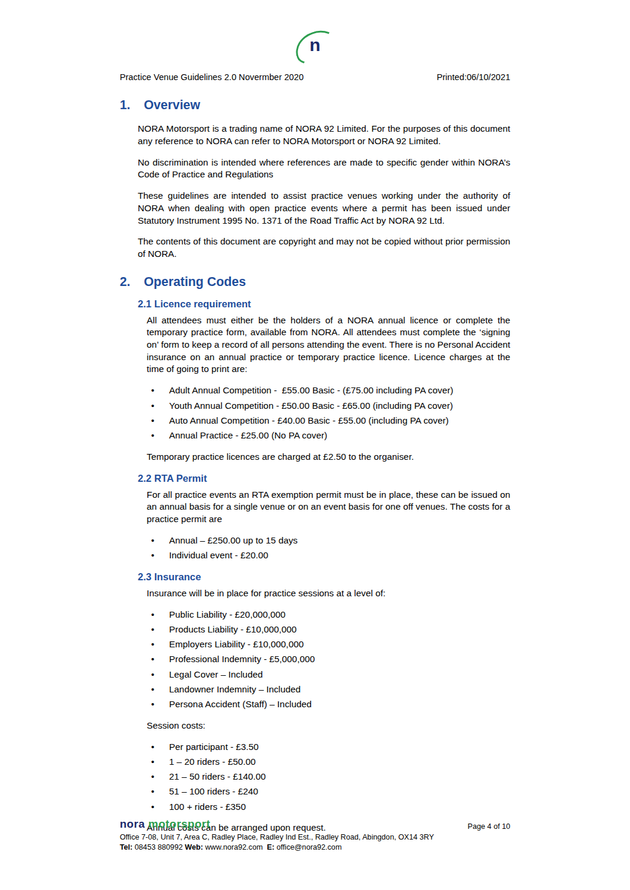n
Practice Venue Guidelines 2.0 Novermber 2020
Printed:06/10/2021
1. Overview
NORA Motorsport is a trading name of NORA 92 Limited. For the purposes of this document any reference to NORA can refer to NORA Motorsport or NORA 92 Limited.
No discrimination is intended where references are made to specific gender within NORA’s Code of Practice and Regulations
These guidelines are intended to assist practice venues working under the authority of NORA when dealing with open practice events where a permit has been issued under Statutory Instrument 1995 No. 1371 of the Road Traffic Act by NORA 92 Ltd.
The contents of this document are copyright and may not be copied without prior permission of NORA.
2. Operating Codes
2.1 Licence requirement
All attendees must either be the holders of a NORA annual licence or complete the temporary practice form, available from NORA. All attendees must complete the ‘signing on’ form to keep a record of all persons attending the event. There is no Personal Accident insurance on an annual practice or temporary practice licence. Licence charges at the time of going to print are:
Adult Annual Competition - £55.00 Basic - (£75.00 including PA cover)
Youth Annual Competition - £50.00 Basic - £65.00 (including PA cover)
Auto Annual Competition - £40.00 Basic - £55.00 (including PA cover)
Annual Practice - £25.00 (No PA cover)
Temporary practice licences are charged at £2.50 to the organiser.
2.2 RTA Permit
For all practice events an RTA exemption permit must be in place, these can be issued on an annual basis for a single venue or on an event basis for one off venues. The costs for a practice permit are
Annual – £250.00 up to 15 days
Individual event - £20.00
2.3 Insurance
Insurance will be in place for practice sessions at a level of:
Public Liability - £20,000,000
Products Liability - £10,000,000
Employers Liability - £10,000,000
Professional Indemnity - £5,000,000
Legal Cover – Included
Landowner Indemnity – Included
Persona Accident (Staff) – Included
Session costs:
Per participant - £3.50
1 – 20 riders - £50.00
21 – 50 riders - £140.00
51 – 100 riders - £240
100 + riders - £350
Annual costs can be arranged upon request.
nora motorsport
Page 4 of 10
Office 7-08, Unit 7, Area C, Radley Place, Radley Ind Est., Radley Road, Abingdon, OX14 3RY
Tel: 08453 880992 Web: www.nora92.com E: office@nora92.com